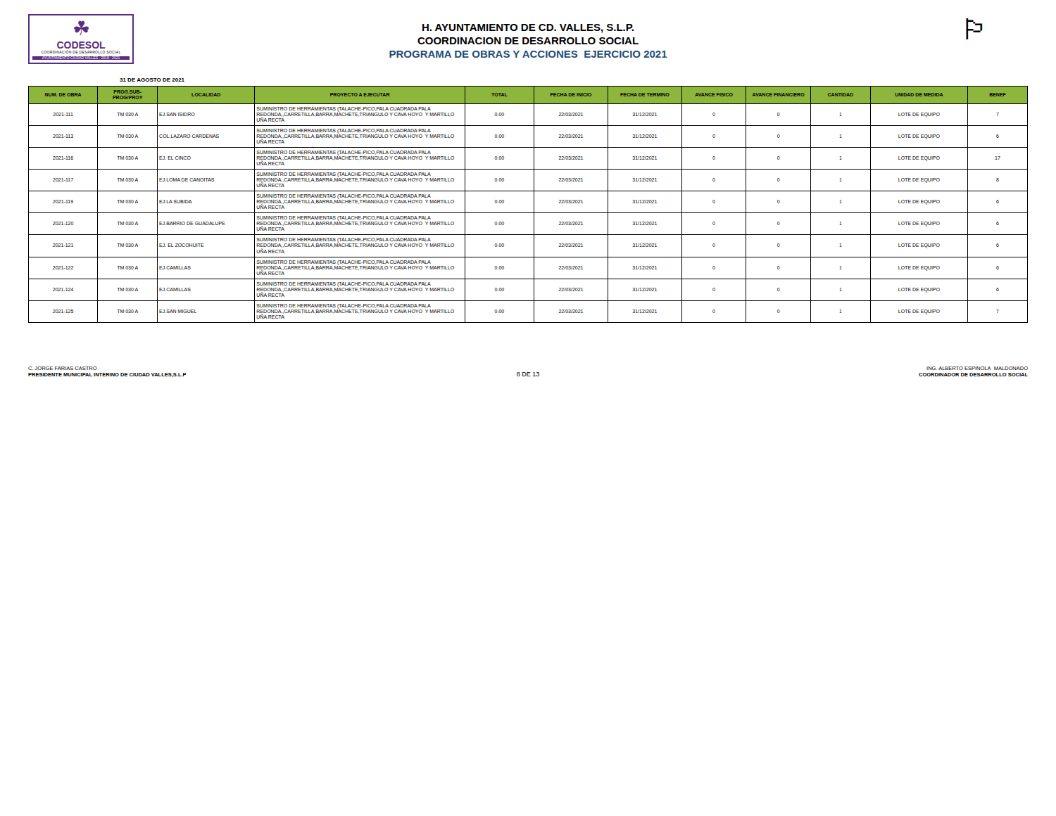☘
CODESOL
COORDINACIÓN DE DESARROLLO SOCIAL
AYUNTAMIENTO CIUDAD VALLES · 2018 - 2021
H. AYUNTAMIENTO DE CD. VALLES, S.L.P.
COORDINACION DE DESARROLLO SOCIAL
PROGRAMA DE OBRAS Y ACCIONES EJERCICIO 2021
🏳
31 DE AGOSTO DE 2021
| NUM. DE OBRA | PROG.SUB-PROG/PROY | LOCALIDAD | PROYECTO A EJECUTAR | TOTAL | FECHA DE INICIO | FECHA DE TERMINO | AVANCE FISICO | AVANCE FINANCIERO | CANTIDAD | UNIDAD DE MEDIDA | BENEF |
| --- | --- | --- | --- | --- | --- | --- | --- | --- | --- | --- | --- |
| 2021-111 | TM 030 A | EJ.SAN ISIDRO | SUMINISTRO DE HERRAMIENTAS (TALACHE-PICO,PALA CUADRADA PALA REDONDA,,CARRETILLA,BARRA,MACHETE,TRIANGULO Y CAVA HOYO Y MARTILLO UÑA RECTA | 0.00 | 22/03/2021 | 31/12/2021 | 0 | 0 | 1 | LOTE DE EQUIPO | 7 |
| 2021-113 | TM 030 A | COL.LAZARO CARDENAS | SUMINISTRO DE HERRAMIENTAS (TALACHE-PICO,PALA CUADRADA PALA REDONDA,,CARRETILLA,BARRA,MACHETE,TRIANGULO Y CAVA HOYO Y MARTILLO UÑA RECTA | 0.00 | 22/03/2021 | 31/12/2021 | 0 | 0 | 1 | LOTE DE EQUIPO | 6 |
| 2021-116 | TM 030 A | EJ. EL CINCO | SUMINISTRO DE HERRAMIENTAS (TALACHE-PICO,PALA CUADRADA PALA REDONDA,,CARRETILLA,BARRA,MACHETE,TRIANGULO Y CAVA HOYO Y MARTILLO UÑA RECTA | 0.00 | 22/03/2021 | 31/12/2021 | 0 | 0 | 1 | LOTE DE EQUIPO | 17 |
| 2021-117 | TM 030 A | EJ.LOMA DE CANOITAS | SUMINISTRO DE HERRAMIENTAS (TALACHE-PICO,PALA CUADRADA PALA REDONDA,,CARRETILLA,BARRA,MACHETE,TRIANGULO Y CAVA HOYO Y MARTILLO UÑA RECTA | 0.00 | 22/03/2021 | 31/12/2021 | 0 | 0 | 1 | LOTE DE EQUIPO | 8 |
| 2021-119 | TM 030 A | EJ.LA SUBIDA | SUMINISTRO DE HERRAMIENTAS (TALACHE-PICO,PALA CUADRADA PALA REDONDA,,CARRETILLA,BARRA,MACHETE,TRIANGULO Y CAVA HOYO Y MARTILLO UÑA RECTA | 0.00 | 22/03/2021 | 31/12/2021 | 0 | 0 | 1 | LOTE DE EQUIPO | 6 |
| 2021-120 | TM 030 A | EJ.BARRIO DE GUADALUPE | SUMINISTRO DE HERRAMIENTAS (TALACHE-PICO,PALA CUADRADA PALA REDONDA,,CARRETILLA,BARRA,MACHETE,TRIANGULO Y CAVA HOYO Y MARTILLO UÑA RECTA | 0.00 | 22/03/2021 | 31/12/2021 | 0 | 0 | 1 | LOTE DE EQUIPO | 6 |
| 2021-121 | TM 030 A | EJ. EL ZOCOHUITE | SUMINISTRO DE HERRAMIENTAS (TALACHE-PICO,PALA CUADRADA PALA REDONDA,,CARRETILLA,BARRA,MACHETE,TRIANGULO Y CAVA HOYO Y MARTILLO UÑA RECTA | 0.00 | 22/03/2021 | 31/12/2021 | 0 | 0 | 1 | LOTE DE EQUIPO | 6 |
| 2021-122 | TM 030 A | EJ.CAMILLAS | SUMINISTRO DE HERRAMIENTAS (TALACHE-PICO,PALA CUADRADA PALA REDONDA,,CARRETILLA,BARRA,MACHETE,TRIANGULO Y CAVA HOYO Y MARTILLO UÑA RECTA | 0.00 | 22/03/2021 | 31/12/2021 | 0 | 0 | 1 | LOTE DE EQUIPO | 6 |
| 2021-124 | TM 030 A | EJ.CAMILLAS | SUMINISTRO DE HERRAMIENTAS (TALACHE-PICO,PALA CUADRADA PALA REDONDA,,CARRETILLA,BARRA,MACHETE,TRIANGULO Y CAVA HOYO Y MARTILLO UÑA RECTA | 0.00 | 22/03/2021 | 31/12/2021 | 0 | 0 | 1 | LOTE DE EQUIPO | 6 |
| 2021-125 | TM 030 A | EJ.SAN MIGUEL | SUMINISTRO DE HERRAMIENTAS (TALACHE-PICO,PALA CUADRADA PALA REDONDA,,CARRETILLA,BARRA,MACHETE,TRIANGULO Y CAVA HOYO Y MARTILLO UÑA RECTA | 0.00 | 22/03/2021 | 31/12/2021 | 0 | 0 | 1 | LOTE DE EQUIPO | 7 |
C. JORGE FARIAS CASTRO
PRESIDENTE MUNICIPAL INTERINO DE CIUDAD VALLES,S.L.P
8 DE 13
ING. ALBERTO ESPINOLA MALDONADO
COORDINADOR DE DESARROLLO SOCIAL